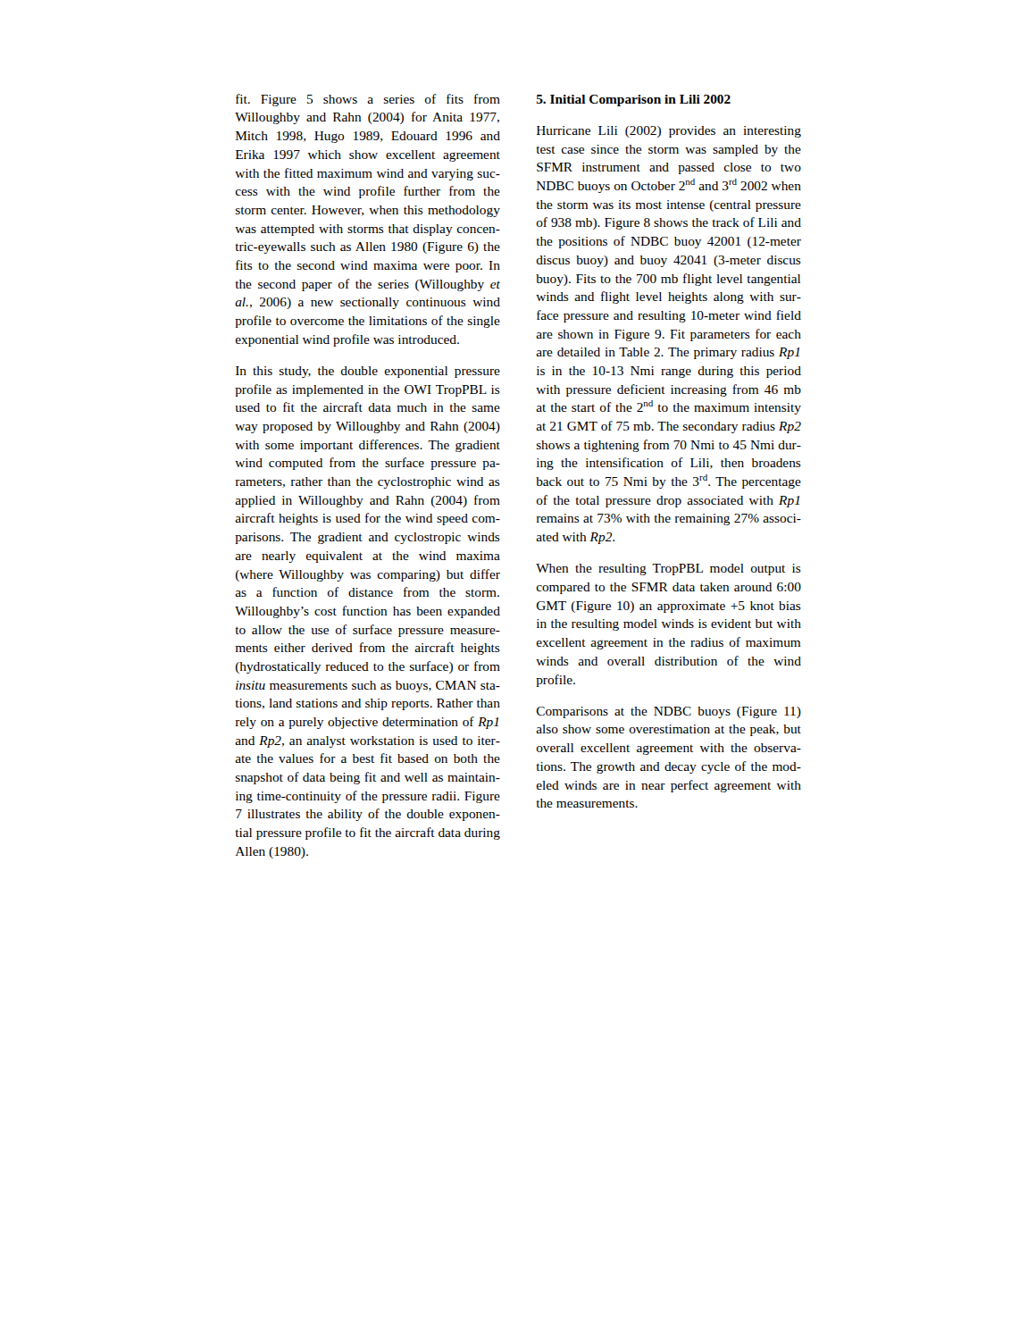fit. Figure 5 shows a series of fits from Willoughby and Rahn (2004) for Anita 1977, Mitch 1998, Hugo 1989, Edouard 1996 and Erika 1997 which show excellent agreement with the fitted maximum wind and varying success with the wind profile further from the storm center. However, when this methodology was attempted with storms that display concentric-eyewalls such as Allen 1980 (Figure 6) the fits to the second wind maxima were poor. In the second paper of the series (Willoughby et al., 2006) a new sectionally continuous wind profile to overcome the limitations of the single exponential wind profile was introduced.
In this study, the double exponential pressure profile as implemented in the OWI TropPBL is used to fit the aircraft data much in the same way proposed by Willoughby and Rahn (2004) with some important differences. The gradient wind computed from the surface pressure parameters, rather than the cyclostrophic wind as applied in Willoughby and Rahn (2004) from aircraft heights is used for the wind speed comparisons. The gradient and cyclostropic winds are nearly equivalent at the wind maxima (where Willoughby was comparing) but differ as a function of distance from the storm. Willoughby’s cost function has been expanded to allow the use of surface pressure measurements either derived from the aircraft heights (hydrostatically reduced to the surface) or from insitu measurements such as buoys, CMAN stations, land stations and ship reports. Rather than rely on a purely objective determination of Rp1 and Rp2, an analyst workstation is used to iterate the values for a best fit based on both the snapshot of data being fit and well as maintaining time-continuity of the pressure radii. Figure 7 illustrates the ability of the double exponential pressure profile to fit the aircraft data during Allen (1980).
5. Initial Comparison in Lili 2002
Hurricane Lili (2002) provides an interesting test case since the storm was sampled by the SFMR instrument and passed close to two NDBC buoys on October 2nd and 3rd 2002 when the storm was its most intense (central pressure of 938 mb). Figure 8 shows the track of Lili and the positions of NDBC buoy 42001 (12-meter discus buoy) and buoy 42041 (3-meter discus buoy). Fits to the 700 mb flight level tangential winds and flight level heights along with surface pressure and resulting 10-meter wind field are shown in Figure 9. Fit parameters for each are detailed in Table 2. The primary radius Rp1 is in the 10-13 Nmi range during this period with pressure deficient increasing from 46 mb at the start of the 2nd to the maximum intensity at 21 GMT of 75 mb. The secondary radius Rp2 shows a tightening from 70 Nmi to 45 Nmi during the intensification of Lili, then broadens back out to 75 Nmi by the 3rd. The percentage of the total pressure drop associated with Rp1 remains at 73% with the remaining 27% associated with Rp2.
When the resulting TropPBL model output is compared to the SFMR data taken around 6:00 GMT (Figure 10) an approximate +5 knot bias in the resulting model winds is evident but with excellent agreement in the radius of maximum winds and overall distribution of the wind profile.
Comparisons at the NDBC buoys (Figure 11) also show some overestimation at the peak, but overall excellent agreement with the observations. The growth and decay cycle of the modeled winds are in near perfect agreement with the measurements.